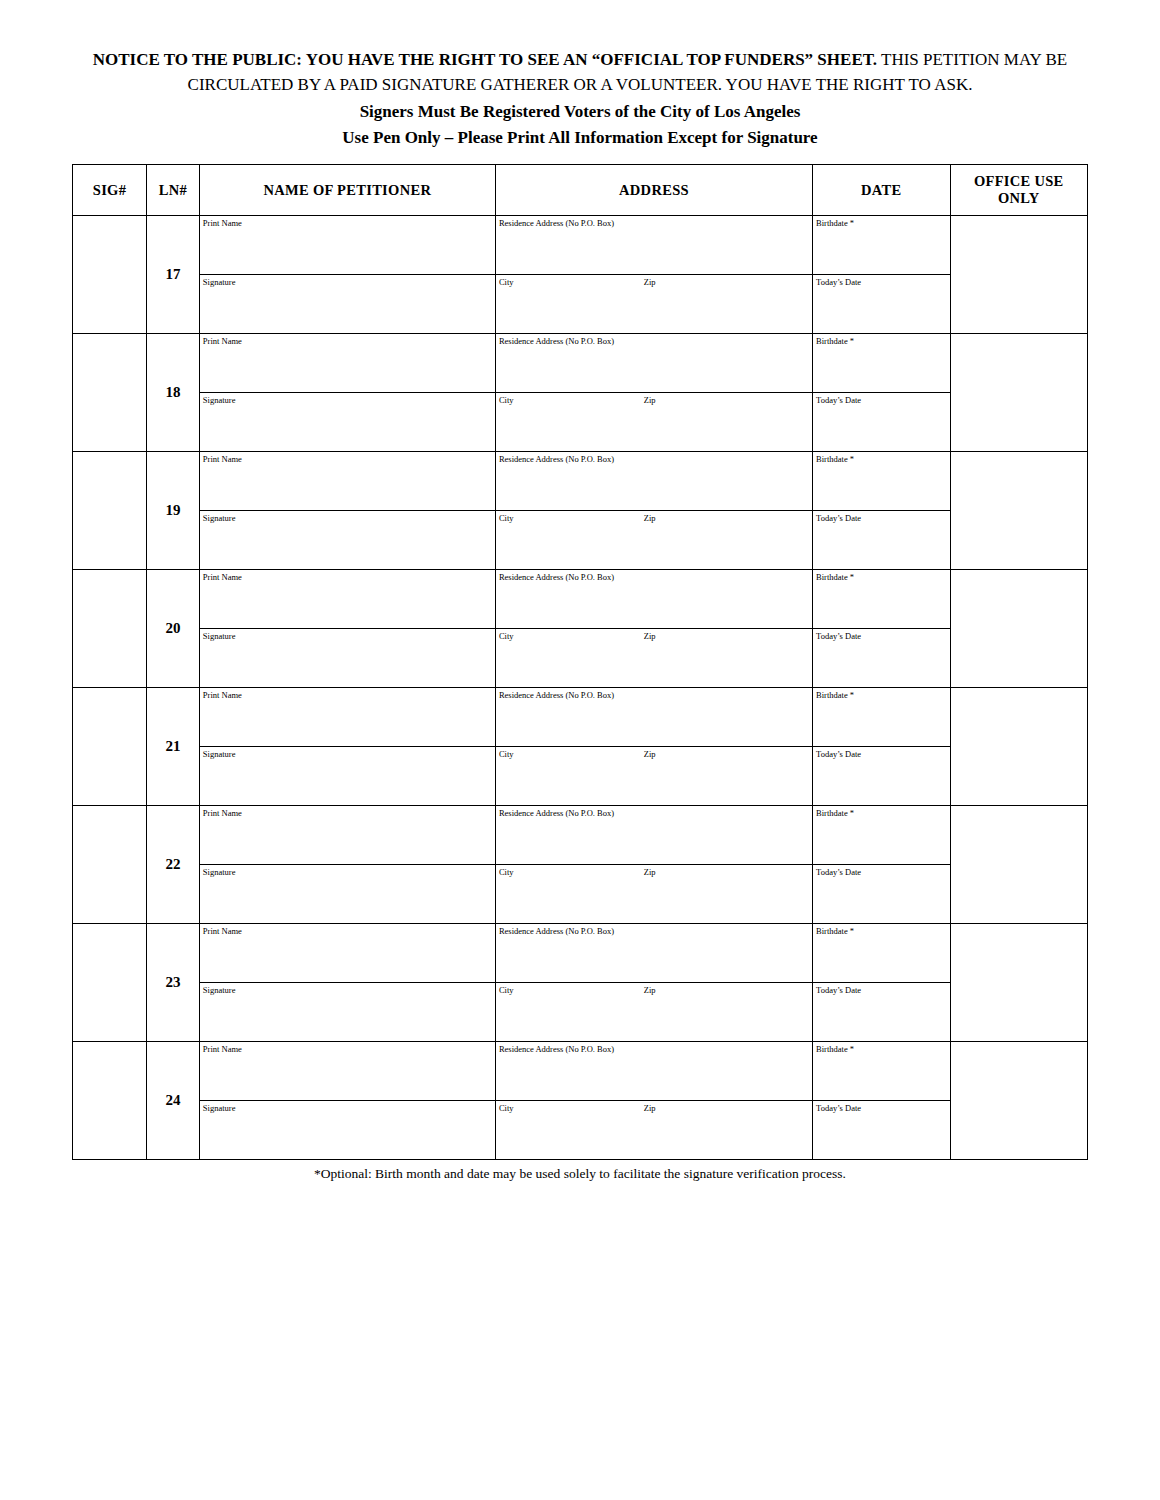NOTICE TO THE PUBLIC: YOU HAVE THE RIGHT TO SEE AN “OFFICIAL TOP FUNDERS” SHEET. THIS PETITION MAY BE CIRCULATED BY A PAID SIGNATURE GATHERER OR A VOLUNTEER. YOU HAVE THE RIGHT TO ASK.
Signers Must Be Registered Voters of the City of Los Angeles
Use Pen Only – Please Print All Information Except for Signature
| SIG# | LN# | NAME OF PETITIONER | ADDRESS | DATE | OFFICE USE ONLY |
| --- | --- | --- | --- | --- | --- |
| | 17 | Print Name | Residence Address (No P.O. Box) | Birthdate * | |
| Signature | City Zip | Today’s Date |
| | 18 | Print Name | Residence Address (No P.O. Box) | Birthdate * | |
| Signature | City Zip | Today’s Date |
| | 19 | Print Name | Residence Address (No P.O. Box) | Birthdate * | |
| Signature | City Zip | Today’s Date |
| | 20 | Print Name | Residence Address (No P.O. Box) | Birthdate * | |
| Signature | City Zip | Today’s Date |
| | 21 | Print Name | Residence Address (No P.O. Box) | Birthdate * | |
| Signature | City Zip | Today’s Date |
| | 22 | Print Name | Residence Address (No P.O. Box) | Birthdate * | |
| Signature | City Zip | Today’s Date |
| | 23 | Print Name | Residence Address (No P.O. Box) | Birthdate * | |
| Signature | City Zip | Today’s Date |
| | 24 | Print Name | Residence Address (No P.O. Box) | Birthdate * | |
| Signature | City Zip | Today’s Date |
*Optional: Birth month and date may be used solely to facilitate the signature verification process.